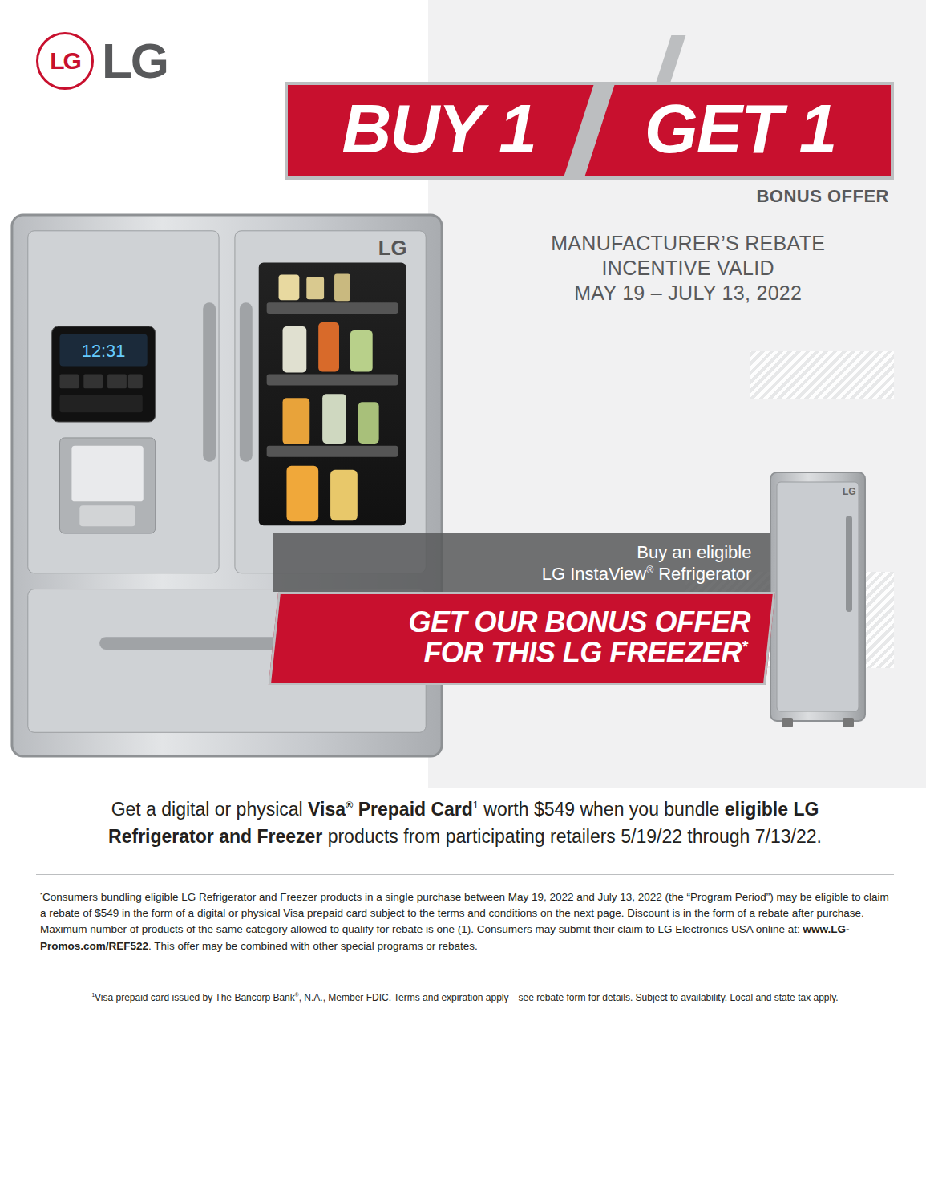LG
LG
BUY 1
GET 1
BONUS OFFER
MANUFACTURER’S REBATE
INCENTIVE VALID
MAY 19 – JULY 13, 2022
Buy an eligible
LG InstaView® Refrigerator
GET OUR BONUS OFFER FOR THIS LG FREEZER*
Get a digital or physical Visa® Prepaid Card1 worth $549 when you bundle eligible LG Refrigerator and Freezer products from participating retailers 5/19/22 through 7/13/22.
*Consumers bundling eligible LG Refrigerator and Freezer products in a single purchase between May 19, 2022 and July 13, 2022 (the “Program Period”) may be eligible to claim a rebate of $549 in the form of a digital or physical Visa prepaid card subject to the terms and conditions on the next page. Discount is in the form of a rebate after purchase. Maximum number of products of the same category allowed to qualify for rebate is one (1). Consumers may submit their claim to LG Electronics USA online at: www.LG-Promos.com/REF522. This offer may be combined with other special programs or rebates.
1Visa prepaid card issued by The Bancorp Bank®, N.A., Member FDIC. Terms and expiration apply—see rebate form for details. Subject to availability. Local and state tax apply.